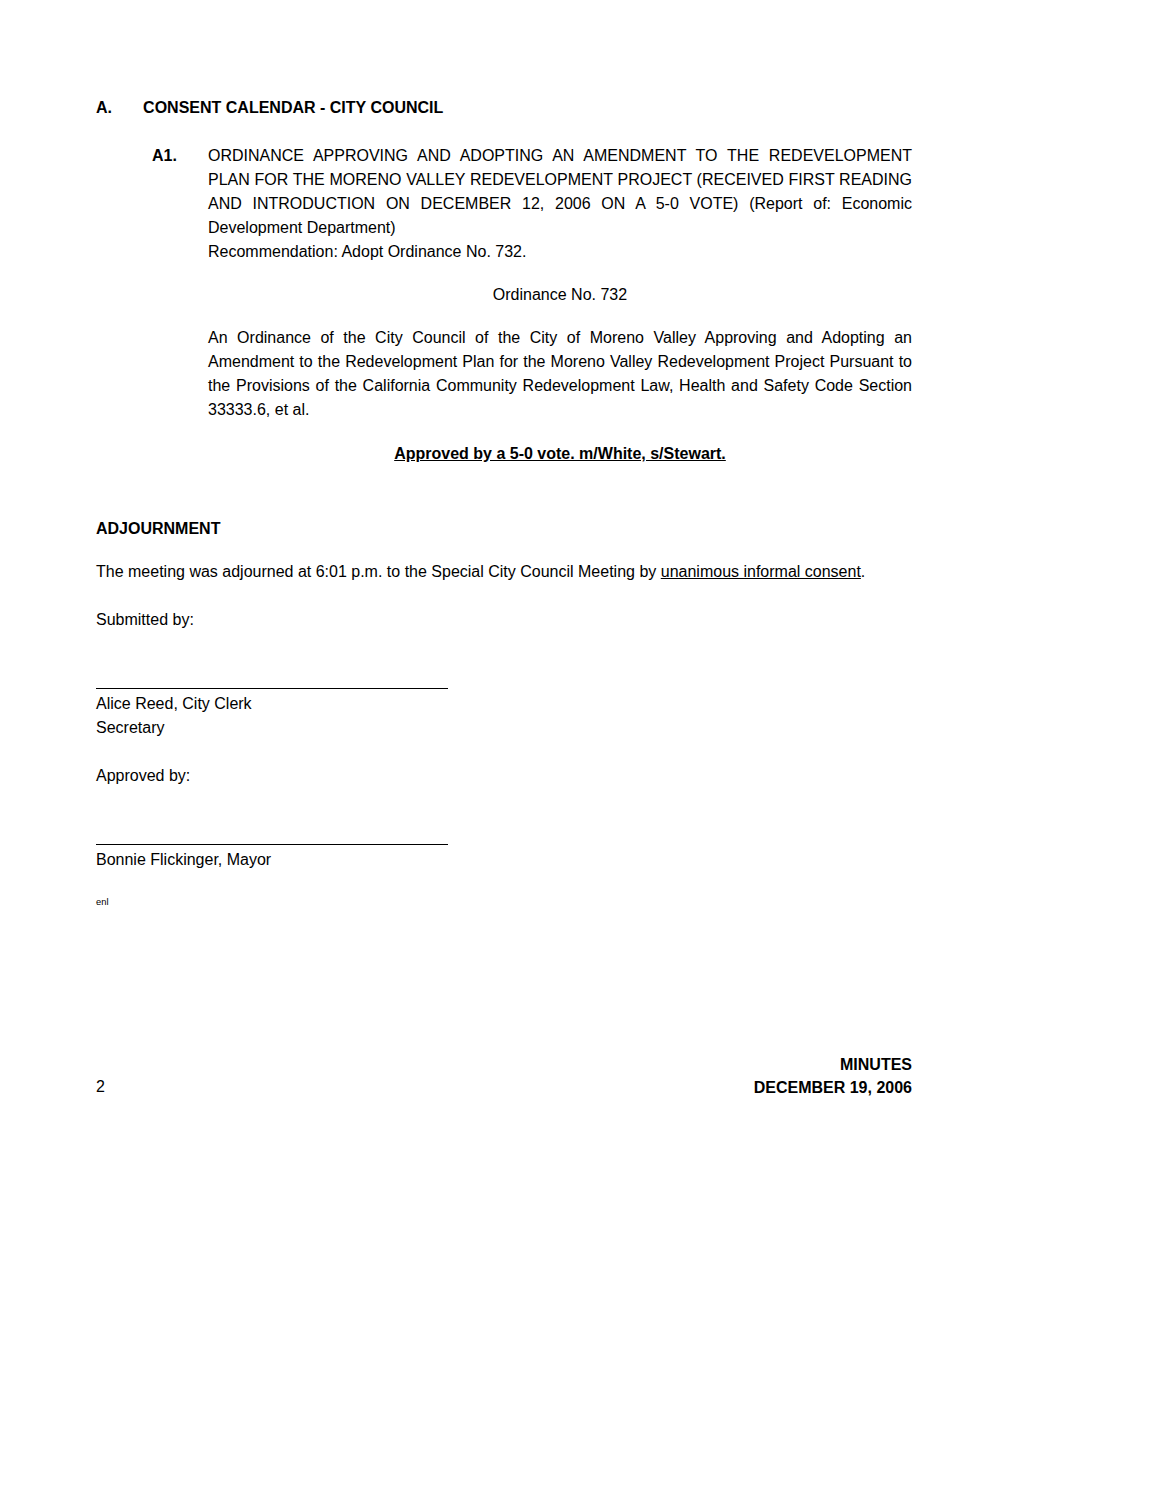A. CONSENT CALENDAR - CITY COUNCIL
A1.
ORDINANCE APPROVING AND ADOPTING AN AMENDMENT TO THE REDEVELOPMENT PLAN FOR THE MORENO VALLEY REDEVELOPMENT PROJECT (RECEIVED FIRST READING AND INTRODUCTION ON DECEMBER 12, 2006 ON A 5-0 VOTE) (Report of: Economic Development Department)
Recommendation: Adopt Ordinance No. 732.
Ordinance No. 732
An Ordinance of the City Council of the City of Moreno Valley Approving and Adopting an Amendment to the Redevelopment Plan for the Moreno Valley Redevelopment Project Pursuant to the Provisions of the California Community Redevelopment Law, Health and Safety Code Section 33333.6, et al.
Approved by a 5-0 vote. m/White, s/Stewart.
ADJOURNMENT
The meeting was adjourned at 6:01 p.m. to the Special City Council Meeting by unanimous informal consent.
Submitted by:
Alice Reed, City Clerk
Secretary
Approved by:
Bonnie Flickinger, Mayor
enl
2
MINUTES
DECEMBER 19, 2006